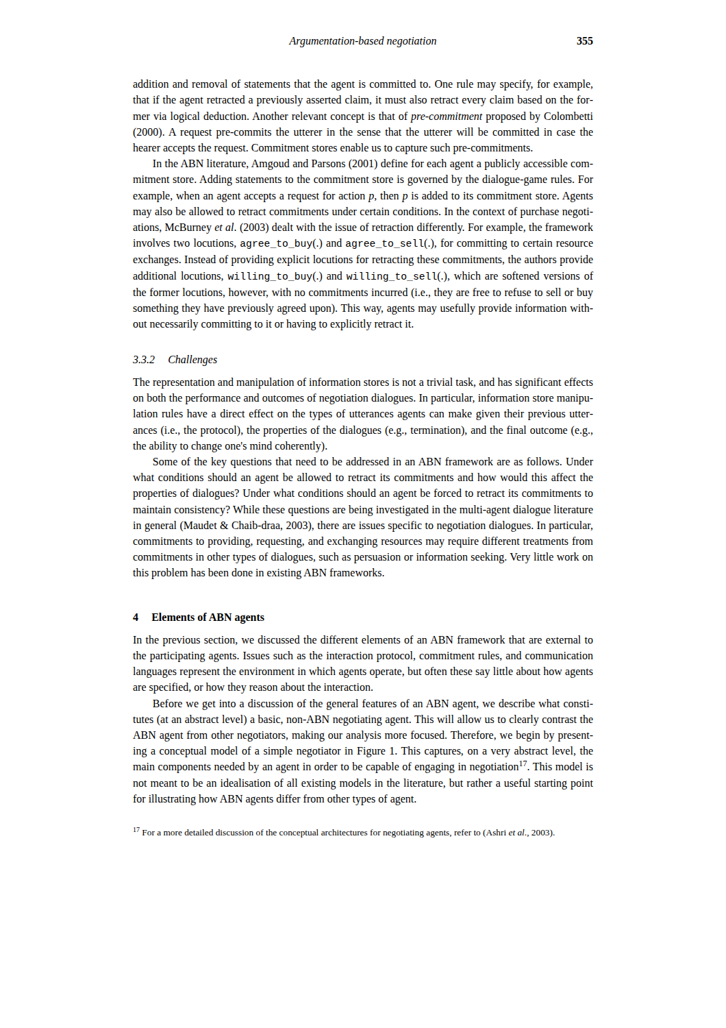Argumentation-based negotiation 355
addition and removal of statements that the agent is committed to. One rule may specify, for example, that if the agent retracted a previously asserted claim, it must also retract every claim based on the former via logical deduction. Another relevant concept is that of pre-commitment proposed by Colombetti (2000). A request pre-commits the utterer in the sense that the utterer will be committed in case the hearer accepts the request. Commitment stores enable us to capture such pre-commitments.
In the ABN literature, Amgoud and Parsons (2001) define for each agent a publicly accessible commitment store. Adding statements to the commitment store is governed by the dialogue-game rules. For example, when an agent accepts a request for action p, then p is added to its commitment store. Agents may also be allowed to retract commitments under certain conditions. In the context of purchase negotiations, McBurney et al. (2003) dealt with the issue of retraction differently. For example, the framework involves two locutions, agree_to_buy(.) and agree_to_sell(.), for committing to certain resource exchanges. Instead of providing explicit locutions for retracting these commitments, the authors provide additional locutions, willing_to_buy(.) and willing_to_sell(.), which are softened versions of the former locutions, however, with no commitments incurred (i.e., they are free to refuse to sell or buy something they have previously agreed upon). This way, agents may usefully provide information without necessarily committing to it or having to explicitly retract it.
3.3.2 Challenges
The representation and manipulation of information stores is not a trivial task, and has significant effects on both the performance and outcomes of negotiation dialogues. In particular, information store manipulation rules have a direct effect on the types of utterances agents can make given their previous utterances (i.e., the protocol), the properties of the dialogues (e.g., termination), and the final outcome (e.g., the ability to change one's mind coherently).
Some of the key questions that need to be addressed in an ABN framework are as follows. Under what conditions should an agent be allowed to retract its commitments and how would this affect the properties of dialogues? Under what conditions should an agent be forced to retract its commitments to maintain consistency? While these questions are being investigated in the multi-agent dialogue literature in general (Maudet & Chaib-draa, 2003), there are issues specific to negotiation dialogues. In particular, commitments to providing, requesting, and exchanging resources may require different treatments from commitments in other types of dialogues, such as persuasion or information seeking. Very little work on this problem has been done in existing ABN frameworks.
4 Elements of ABN agents
In the previous section, we discussed the different elements of an ABN framework that are external to the participating agents. Issues such as the interaction protocol, commitment rules, and communication languages represent the environment in which agents operate, but often these say little about how agents are specified, or how they reason about the interaction.
Before we get into a discussion of the general features of an ABN agent, we describe what constitutes (at an abstract level) a basic, non-ABN negotiating agent. This will allow us to clearly contrast the ABN agent from other negotiators, making our analysis more focused. Therefore, we begin by presenting a conceptual model of a simple negotiator in Figure 1. This captures, on a very abstract level, the main components needed by an agent in order to be capable of engaging in negotiation17. This model is not meant to be an idealisation of all existing models in the literature, but rather a useful starting point for illustrating how ABN agents differ from other types of agent.
17 For a more detailed discussion of the conceptual architectures for negotiating agents, refer to (Ashri et al., 2003).